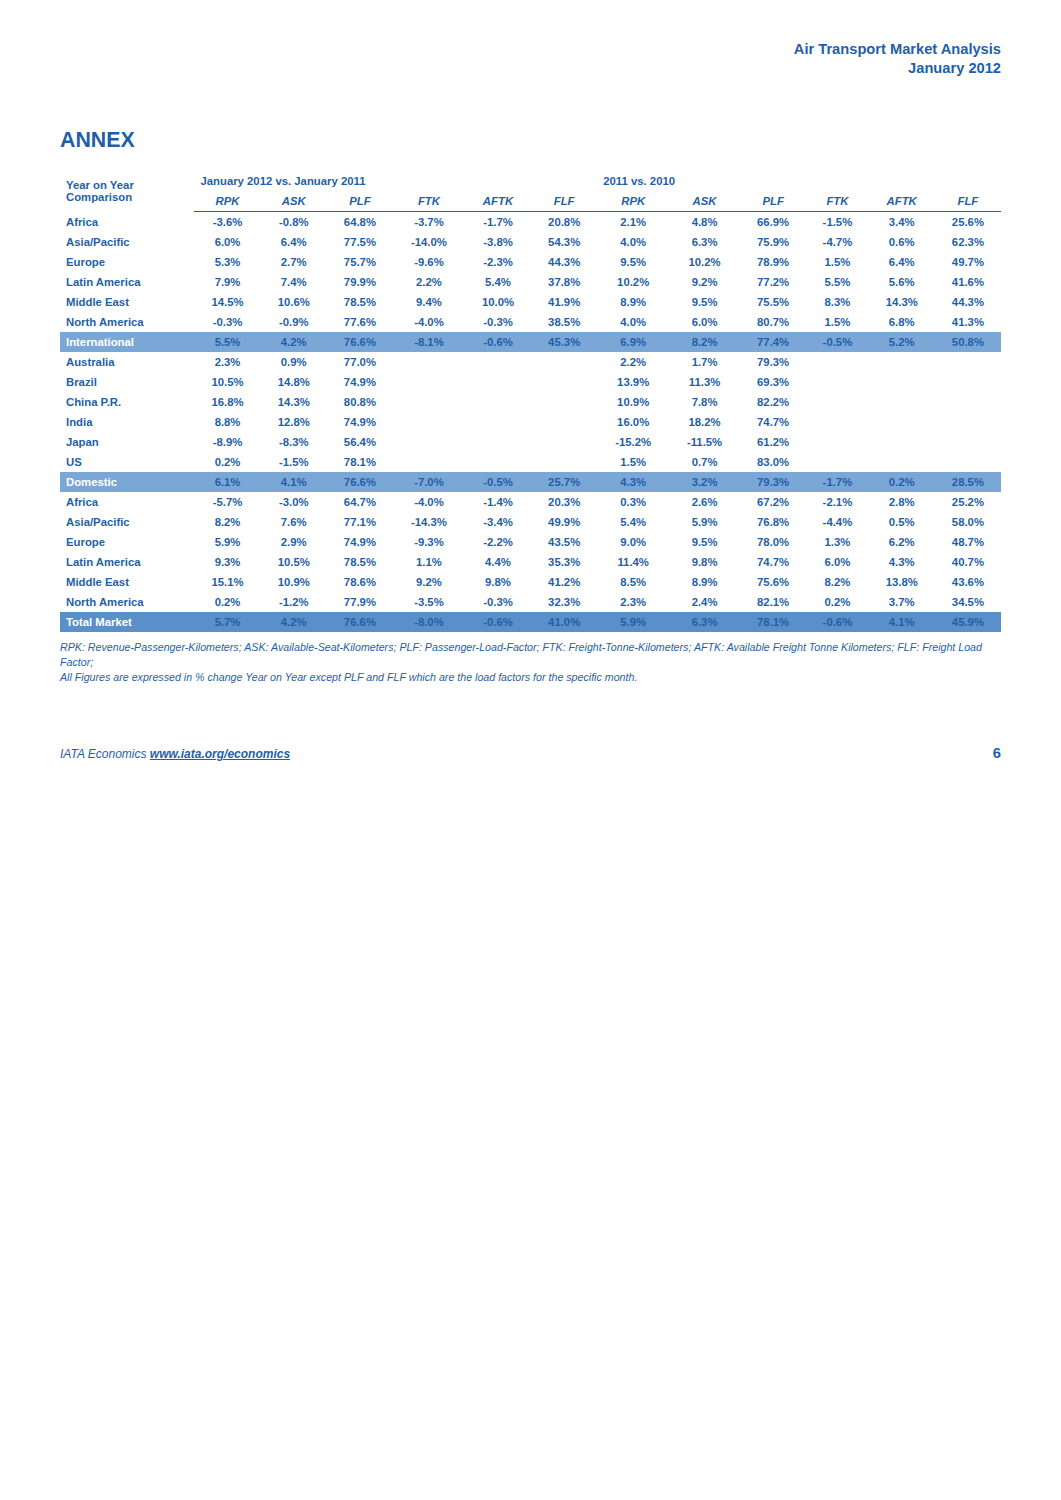Air Transport Market Analysis
January 2012
ANNEX
| Year on Year Comparison | January 2012 vs. January 2011 | 2011 vs. 2010 |
| --- | --- | --- |
| RPK | ASK | PLF | FTK | AFTK | FLF | RPK | ASK | PLF | FTK | AFTK | FLF |
| Africa | -3.6% | -0.8% | 64.8% | -3.7% | -1.7% | 20.8% | 2.1% | 4.8% | 66.9% | -1.5% | 3.4% | 25.6% |
| Asia/Pacific | 6.0% | 6.4% | 77.5% | -14.0% | -3.8% | 54.3% | 4.0% | 6.3% | 75.9% | -4.7% | 0.6% | 62.3% |
| Europe | 5.3% | 2.7% | 75.7% | -9.6% | -2.3% | 44.3% | 9.5% | 10.2% | 78.9% | 1.5% | 6.4% | 49.7% |
| Latin America | 7.9% | 7.4% | 79.9% | 2.2% | 5.4% | 37.8% | 10.2% | 9.2% | 77.2% | 5.5% | 5.6% | 41.6% |
| Middle East | 14.5% | 10.6% | 78.5% | 9.4% | 10.0% | 41.9% | 8.9% | 9.5% | 75.5% | 8.3% | 14.3% | 44.3% |
| North America | -0.3% | -0.9% | 77.6% | -4.0% | -0.3% | 38.5% | 4.0% | 6.0% | 80.7% | 1.5% | 6.8% | 41.3% |
| International | 5.5% | 4.2% | 76.6% | -8.1% | -0.6% | 45.3% | 6.9% | 8.2% | 77.4% | -0.5% | 5.2% | 50.8% |
| Australia | 2.3% | 0.9% | 77.0% | | | | 2.2% | 1.7% | 79.3% | | | |
| Brazil | 10.5% | 14.8% | 74.9% | | | | 13.9% | 11.3% | 69.3% | | | |
| China P.R. | 16.8% | 14.3% | 80.8% | | | | 10.9% | 7.8% | 82.2% | | | |
| India | 8.8% | 12.8% | 74.9% | | | | 16.0% | 18.2% | 74.7% | | | |
| Japan | -8.9% | -8.3% | 56.4% | | | | -15.2% | -11.5% | 61.2% | | | |
| US | 0.2% | -1.5% | 78.1% | | | | 1.5% | 0.7% | 83.0% | | | |
| Domestic | 6.1% | 4.1% | 76.6% | -7.0% | -0.5% | 25.7% | 4.3% | 3.2% | 79.3% | -1.7% | 0.2% | 28.5% |
| Africa | -5.7% | -3.0% | 64.7% | -4.0% | -1.4% | 20.3% | 0.3% | 2.6% | 67.2% | -2.1% | 2.8% | 25.2% |
| Asia/Pacific | 8.2% | 7.6% | 77.1% | -14.3% | -3.4% | 49.9% | 5.4% | 5.9% | 76.8% | -4.4% | 0.5% | 58.0% |
| Europe | 5.9% | 2.9% | 74.9% | -9.3% | -2.2% | 43.5% | 9.0% | 9.5% | 78.0% | 1.3% | 6.2% | 48.7% |
| Latin America | 9.3% | 10.5% | 78.5% | 1.1% | 4.4% | 35.3% | 11.4% | 9.8% | 74.7% | 6.0% | 4.3% | 40.7% |
| Middle East | 15.1% | 10.9% | 78.6% | 9.2% | 9.8% | 41.2% | 8.5% | 8.9% | 75.6% | 8.2% | 13.8% | 43.6% |
| North America | 0.2% | -1.2% | 77.9% | -3.5% | -0.3% | 32.3% | 2.3% | 2.4% | 82.1% | 0.2% | 3.7% | 34.5% |
| Total Market | 5.7% | 4.2% | 76.6% | -8.0% | -0.6% | 41.0% | 5.9% | 6.3% | 78.1% | -0.6% | 4.1% | 45.9% |
RPK: Revenue-Passenger-Kilometers; ASK: Available-Seat-Kilometers; PLF: Passenger-Load-Factor; FTK: Freight-Tonne-Kilometers; AFTK: Available Freight Tonne Kilometers; FLF: Freight Load Factor;
All Figures are expressed in % change Year on Year except PLF and FLF which are the load factors for the specific month.
IATA Economics www.iata.org/economics
6